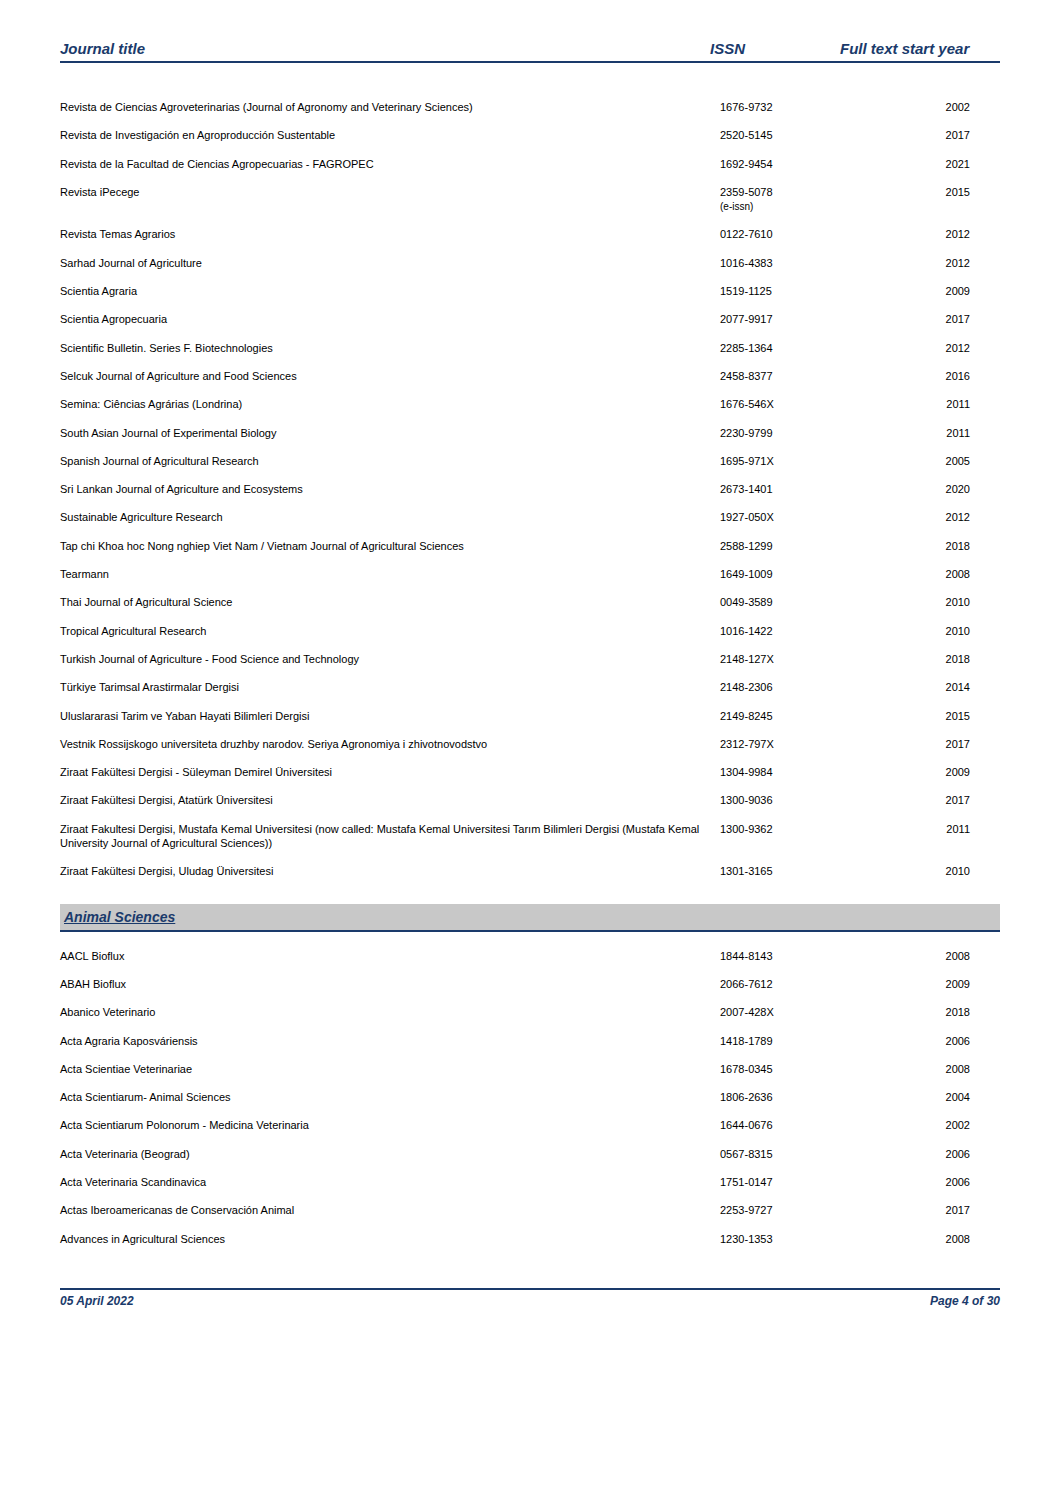Journal title
ISSN
Full text start year
| Revista de Ciencias Agroveterinarias (Journal of Agronomy and Veterinary Sciences) | 1676-9732 | 2002 |
| Revista de Investigación en Agroproducción Sustentable | 2520-5145 | 2017 |
| Revista de la Facultad de Ciencias Agropecuarias - FAGROPEC | 1692-9454 | 2021 |
| Revista iPecege | 2359-5078 (e-issn) | 2015 |
| Revista Temas Agrarios | 0122-7610 | 2012 |
| Sarhad Journal of Agriculture | 1016-4383 | 2012 |
| Scientia Agraria | 1519-1125 | 2009 |
| Scientia Agropecuaria | 2077-9917 | 2017 |
| Scientific Bulletin. Series F. Biotechnologies | 2285-1364 | 2012 |
| Selcuk Journal of Agriculture and Food Sciences | 2458-8377 | 2016 |
| Semina: Ciências Agrárias (Londrina) | 1676-546X | 2011 |
| South Asian Journal of Experimental Biology | 2230-9799 | 2011 |
| Spanish Journal of Agricultural Research | 1695-971X | 2005 |
| Sri Lankan Journal of Agriculture and Ecosystems | 2673-1401 | 2020 |
| Sustainable Agriculture Research | 1927-050X | 2012 |
| Tap chi Khoa hoc Nong nghiep Viet Nam / Vietnam Journal of Agricultural Sciences | 2588-1299 | 2018 |
| Tearmann | 1649-1009 | 2008 |
| Thai Journal of Agricultural Science | 0049-3589 | 2010 |
| Tropical Agricultural Research | 1016-1422 | 2010 |
| Turkish Journal of Agriculture - Food Science and Technology | 2148-127X | 2018 |
| Türkiye Tarimsal Arastirmalar Dergisi | 2148-2306 | 2014 |
| Uluslararasi Tarim ve Yaban Hayati Bilimleri Dergisi | 2149-8245 | 2015 |
| Vestnik Rossijskogo universiteta druzhby narodov. Seriya Agronomiya i zhivotnovodstvo | 2312-797X | 2017 |
| Ziraat Fakültesi Dergisi - Süleyman Demirel Üniversitesi | 1304-9984 | 2009 |
| Ziraat Fakültesi Dergisi, Atatürk Üniversitesi | 1300-9036 | 2017 |
| Ziraat Fakultesi Dergisi, Mustafa Kemal Universitesi (now called: Mustafa Kemal Universitesi Tarım Bilimleri Dergisi (Mustafa Kemal University Journal of Agricultural Sciences)) | 1300-9362 | 2011 |
| Ziraat Fakültesi Dergisi, Uludag Üniversitesi | 1301-3165 | 2010 |
Animal Sciences
| AACL Bioflux | 1844-8143 | 2008 |
| ABAH Bioflux | 2066-7612 | 2009 |
| Abanico Veterinario | 2007-428X | 2018 |
| Acta Agraria Kaposváriensis | 1418-1789 | 2006 |
| Acta Scientiae Veterinariae | 1678-0345 | 2008 |
| Acta Scientiarum- Animal Sciences | 1806-2636 | 2004 |
| Acta Scientiarum Polonorum - Medicina Veterinaria | 1644-0676 | 2002 |
| Acta Veterinaria (Beograd) | 0567-8315 | 2006 |
| Acta Veterinaria Scandinavica | 1751-0147 | 2006 |
| Actas Iberoamericanas de Conservación Animal | 2253-9727 | 2017 |
| Advances in Agricultural Sciences | 1230-1353 | 2008 |
05 April 2022
Page 4 of 30